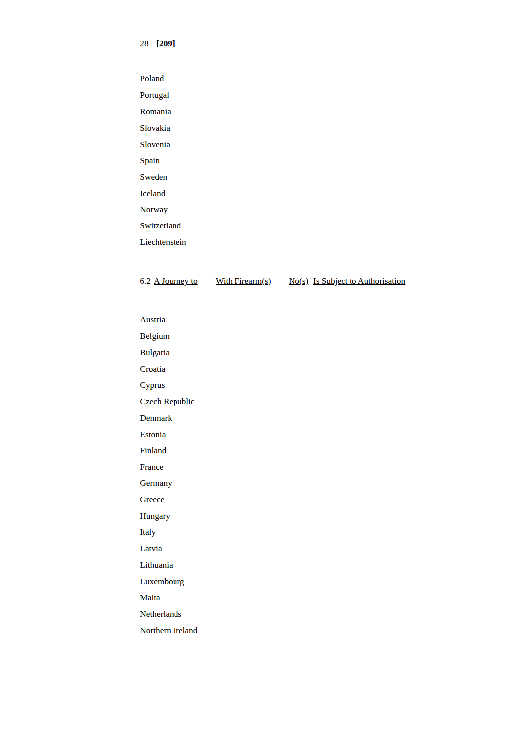28[209]
Poland
Portugal
Romania
Slovakia
Slovenia
Spain
Sweden
Iceland
Norway
Switzerland
Liechtenstein
6.2 A Journey to With Firearm(s) No(s) Is Subject to Authorisation
Austria
Belgium
Bulgaria
Croatia
Cyprus
Czech Republic
Denmark
Estonia
Finland
France
Germany
Greece
Hungary
Italy
Latvia
Lithuania
Luxembourg
Malta
Netherlands
Northern Ireland